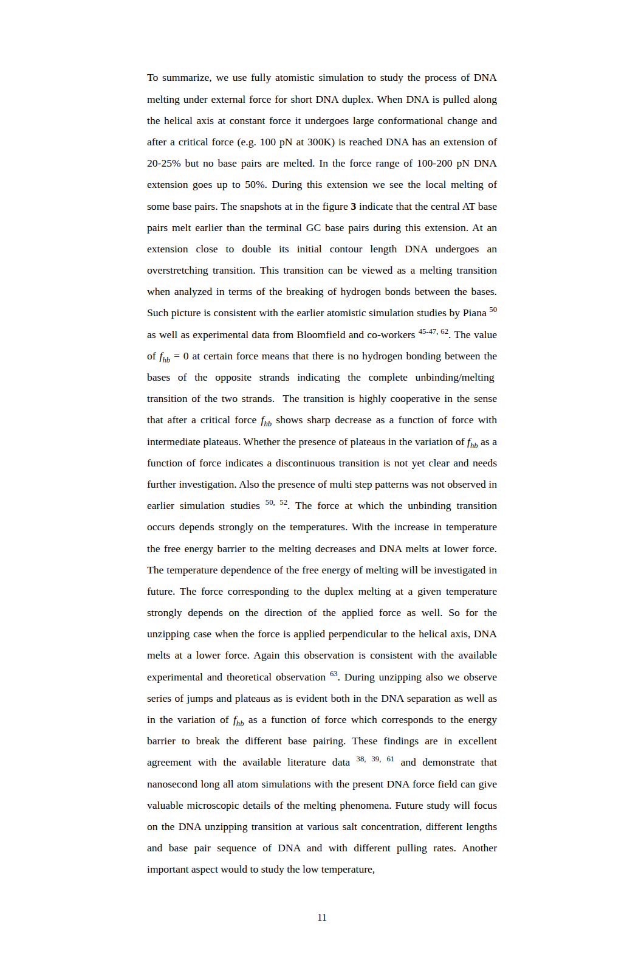To summarize, we use fully atomistic simulation to study the process of DNA melting under external force for short DNA duplex. When DNA is pulled along the helical axis at constant force it undergoes large conformational change and after a critical force (e.g. 100 pN at 300K) is reached DNA has an extension of 20-25% but no base pairs are melted. In the force range of 100-200 pN DNA extension goes up to 50%. During this extension we see the local melting of some base pairs. The snapshots at in the figure 3 indicate that the central AT base pairs melt earlier than the terminal GC base pairs during this extension. At an extension close to double its initial contour length DNA undergoes an overstretching transition. This transition can be viewed as a melting transition when analyzed in terms of the breaking of hydrogen bonds between the bases. Such picture is consistent with the earlier atomistic simulation studies by Piana 50 as well as experimental data from Bloomfield and co-workers 45-47, 62. The value of fhb = 0 at certain force means that there is no hydrogen bonding between the bases of the opposite strands indicating the complete unbinding/melting transition of the two strands. The transition is highly cooperative in the sense that after a critical force fhb shows sharp decrease as a function of force with intermediate plateaus. Whether the presence of plateaus in the variation of fhb as a function of force indicates a discontinuous transition is not yet clear and needs further investigation. Also the presence of multi step patterns was not observed in earlier simulation studies 50, 52. The force at which the unbinding transition occurs depends strongly on the temperatures. With the increase in temperature the free energy barrier to the melting decreases and DNA melts at lower force. The temperature dependence of the free energy of melting will be investigated in future. The force corresponding to the duplex melting at a given temperature strongly depends on the direction of the applied force as well. So for the unzipping case when the force is applied perpendicular to the helical axis, DNA melts at a lower force. Again this observation is consistent with the available experimental and theoretical observation 63. During unzipping also we observe series of jumps and plateaus as is evident both in the DNA separation as well as in the variation of fhb as a function of force which corresponds to the energy barrier to break the different base pairing. These findings are in excellent agreement with the available literature data 38, 39, 61 and demonstrate that nanosecond long all atom simulations with the present DNA force field can give valuable microscopic details of the melting phenomena. Future study will focus on the DNA unzipping transition at various salt concentration, different lengths and base pair sequence of DNA and with different pulling rates. Another important aspect would to study the low temperature,
11